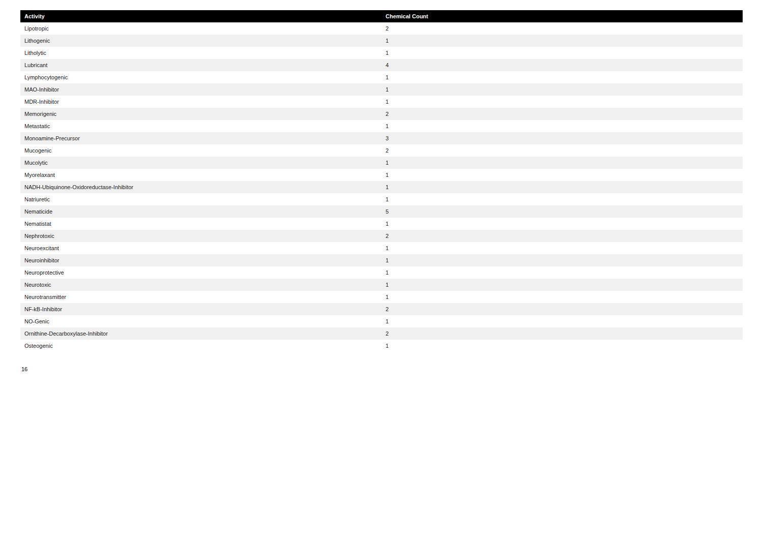| Activity | Chemical Count |
| --- | --- |
| Lipotropic | 2 |
| Lithogenic | 1 |
| Litholytic | 1 |
| Lubricant | 4 |
| Lymphocytogenic | 1 |
| MAO-Inhibitor | 1 |
| MDR-Inhibitor | 1 |
| Memorigenic | 2 |
| Metastatic | 1 |
| Monoamine-Precursor | 3 |
| Mucogenic | 2 |
| Mucolytic | 1 |
| Myorelaxant | 1 |
| NADH-Ubiquinone-Oxidoreductase-Inhibitor | 1 |
| Natriuretic | 1 |
| Nematicide | 5 |
| Nematistat | 1 |
| Nephrotoxic | 2 |
| Neuroexcitant | 1 |
| Neuroinhibitor | 1 |
| Neuroprotective | 1 |
| Neurotoxic | 1 |
| Neurotransmitter | 1 |
| NF-kB-Inhibitor | 2 |
| NO-Genic | 1 |
| Ornithine-Decarboxylase-Inhibitor | 2 |
| Osteogenic | 1 |
16